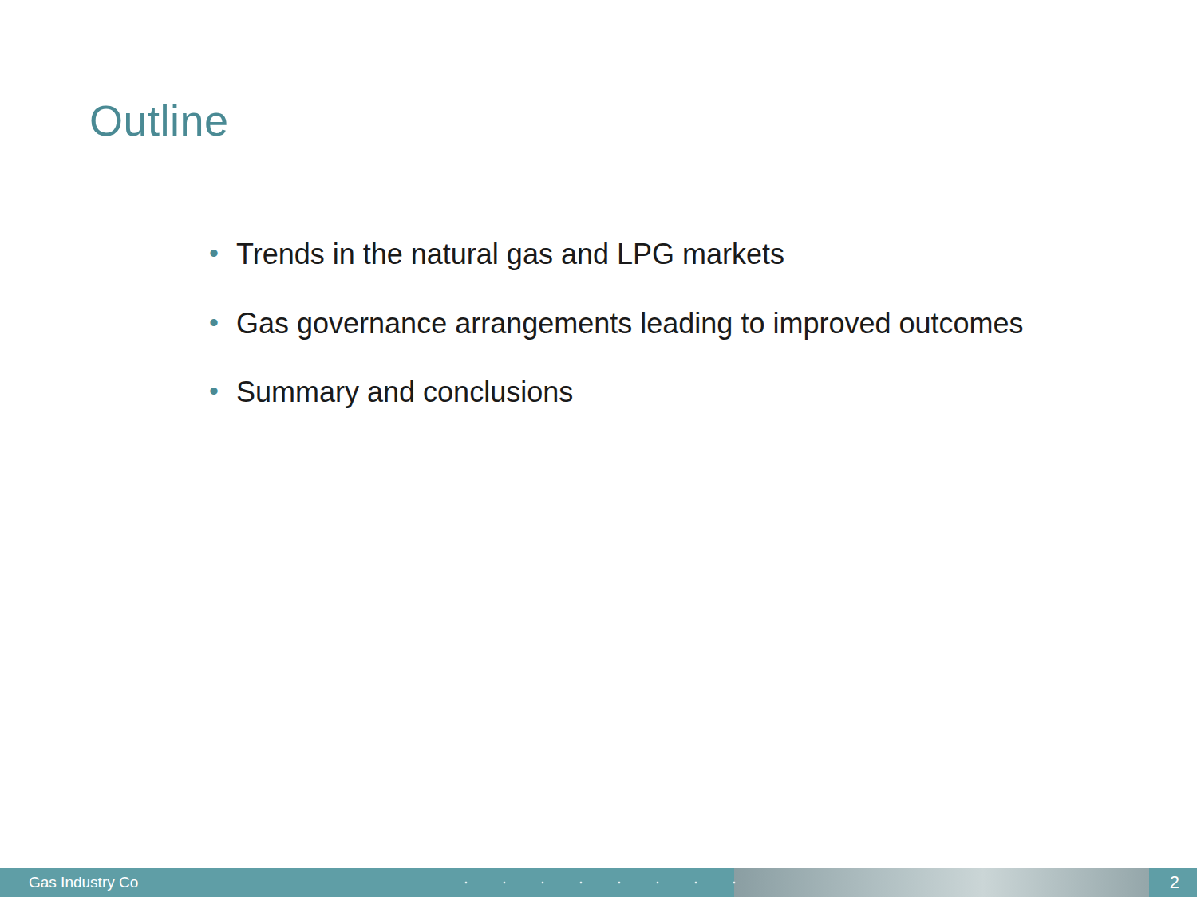Outline
Trends in the natural gas and LPG markets
Gas governance arrangements leading to improved outcomes
Summary and conclusions
Gas Industry Co 2